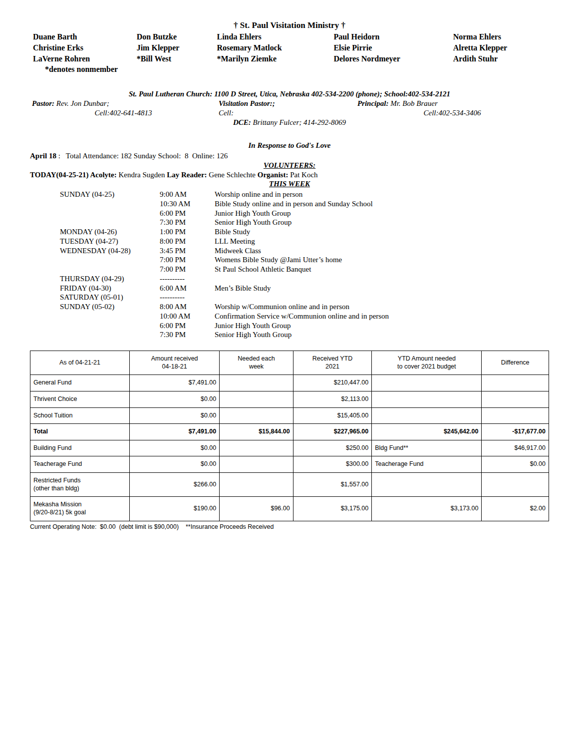† St. Paul Visitation Ministry †
| Duane Barth | Don Butzke | Linda Ehlers | Paul Heidorn | Norma Ehlers |
| Christine Erks | Jim Klepper | Rosemary Matlock | Elsie Pirrie | Alretta Klepper |
| LaVerne Rohren | *Bill West | *Marilyn Ziemke | Delores Nordmeyer | Ardith Stuhr |
*denotes nonmember
St. Paul Lutheran Church: 1100 D Street, Utica, Nebraska 402-534-2200 (phone); School:402-534-2121
| Pastor: Rev. Jon Dunbar; | Visitation Pastor:; | Principal: Mr. Bob Brauer |
| Cell:402-641-4813 | Cell: | Cell:402-534-3406 |
| DCE: Brittany Fulcer; 414-292-8069 |
In Response to God's Love
April 18 : Total Attendance: 182 Sunday School: 8 Online: 126
VOLUNTEERS:
TODAY(04-25-21) Acolyte: Kendra Sugden Lay Reader: Gene Schlechte Organist: Pat Koch
THIS WEEK
| SUNDAY (04-25) | 9:00 AM | Worship online and in person |
| | 10:30 AM | Bible Study online and in person and Sunday School |
| | 6:00 PM | Junior High Youth Group |
| | 7:30 PM | Senior High Youth Group |
| MONDAY (04-26) | 1:00 PM | Bible Study |
| TUESDAY (04-27) | 8:00 PM | LLL Meeting |
| WEDNESDAY (04-28) | 3:45 PM | Midweek Class |
| | 7:00 PM | Womens Bible Study @Jami Utter’s home |
| | 7:00 PM | St Paul School Athletic Banquet |
| THURSDAY (04-29) | ---------- | |
| FRIDAY (04-30) | 6:00 AM | Men’s Bible Study |
| SATURDAY (05-01) | ---------- | |
| SUNDAY (05-02) | 8:00 AM | Worship w/Communion online and in person |
| | 10:00 AM | Confirmation Service w/Communion online and in person |
| | 6:00 PM | Junior High Youth Group |
| | 7:30 PM | Senior High Youth Group |
| As of 04-21-21 | Amount received 04-18-21 | Needed each week | Received YTD 2021 | YTD Amount needed to cover 2021 budget | Difference |
| --- | --- | --- | --- | --- | --- |
| General Fund | $7,491.00 | | $210,447.00 | | |
| Thrivent Choice | $0.00 | | $2,113.00 | | |
| School Tuition | $0.00 | | $15,405.00 | | |
| Total | $7,491.00 | $15,844.00 | $227,965.00 | $245,642.00 | -$17,677.00 |
| Building Fund | $0.00 | | $250.00 | Bldg Fund** | $46,917.00 |
| Teacherage Fund | $0.00 | | $300.00 | Teacherage Fund | $0.00 |
| Restricted Funds (other than bldg) | $266.00 | | $1,557.00 | | |
| Mekasha Mission (9/20-8/21) 5k goal | $190.00 | $96.00 | $3,175.00 | $3,173.00 | $2.00 |
Current Operating Note: $0.00 (debt limit is $90,000) **Insurance Proceeds Received